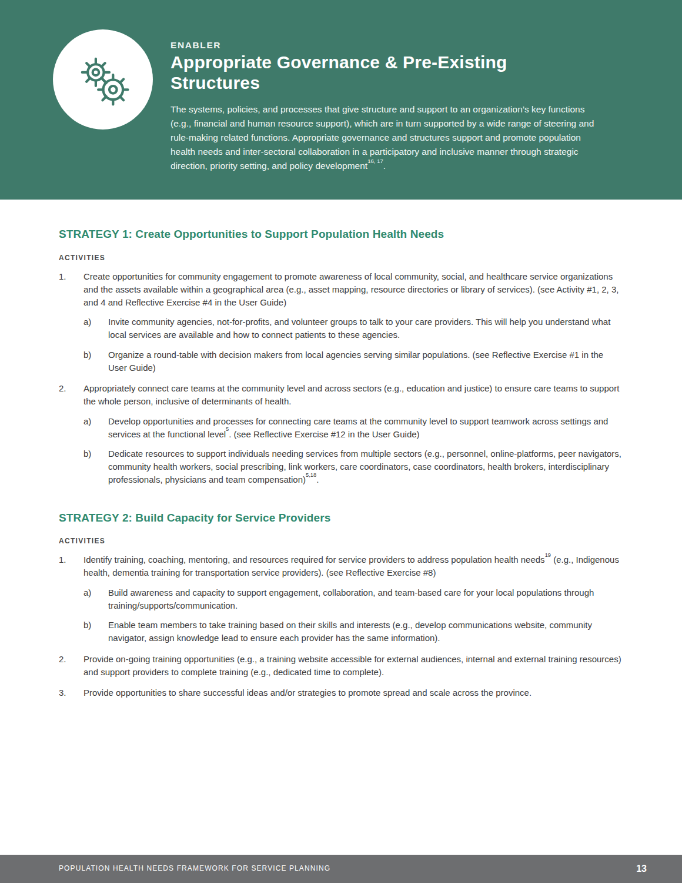Enabler
Appropriate Governance & Pre-Existing Structures
The systems, policies, and processes that give structure and support to an organization’s key functions (e.g., financial and human resource support), which are in turn supported by a wide range of steering and rule-making related functions. Appropriate governance and structures support and promote population health needs and inter-sectoral collaboration in a participatory and inclusive manner through strategic direction, priority setting, and policy development16, 17.
STRATEGY 1: Create Opportunities to Support Population Health Needs
Activities
Create opportunities for community engagement to promote awareness of local community, social, and healthcare service organizations and the assets available within a geographical area (e.g., asset mapping, resource directories or library of services). (see Activity #1, 2, 3, and 4 and Reflective Exercise #4 in the User Guide)
Invite community agencies, not-for-profits, and volunteer groups to talk to your care providers. This will help you understand what local services are available and how to connect patients to these agencies.
Organize a round-table with decision makers from local agencies serving similar populations. (see Reflective Exercise #1 in the User Guide)
Appropriately connect care teams at the community level and across sectors (e.g., education and justice) to ensure care teams to support the whole person, inclusive of determinants of health.
Develop opportunities and processes for connecting care teams at the community level to support teamwork across settings and services at the functional level5. (see Reflective Exercise #12 in the User Guide)
Dedicate resources to support individuals needing services from multiple sectors (e.g., personnel, online-platforms, peer navigators, community health workers, social prescribing, link workers, care coordinators, case coordinators, health brokers, interdisciplinary professionals, physicians and team compensation)5,18.
STRATEGY 2: Build Capacity for Service Providers
Activities
Identify training, coaching, mentoring, and resources required for service providers to address population health needs19 (e.g., Indigenous health, dementia training for transportation service providers). (see Reflective Exercise #8)
Build awareness and capacity to support engagement, collaboration, and team-based care for your local populations through training/supports/communication.
Enable team members to take training based on their skills and interests (e.g., develop communications website, community navigator, assign knowledge lead to ensure each provider has the same information).
Provide on-going training opportunities (e.g., a training website accessible for external audiences, internal and external training resources) and support providers to complete training (e.g., dedicated time to complete).
Provide opportunities to share successful ideas and/or strategies to promote spread and scale across the province.
Population Health Needs Framework for Service Planning 13